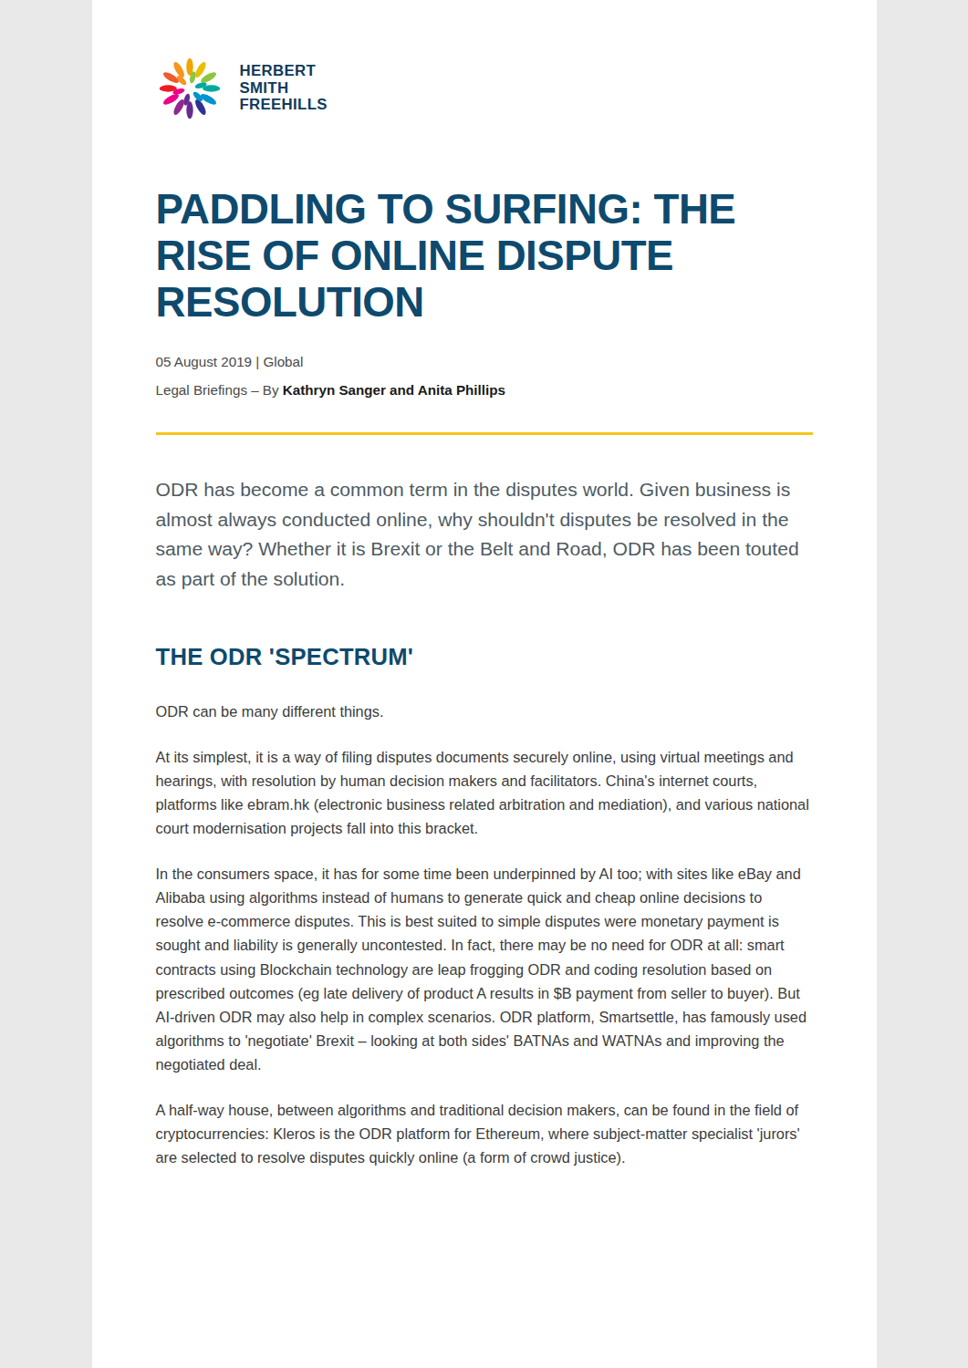HERBERT
SMITH
FREEHILLS
PADDLING TO SURFING: THE RISE OF ONLINE DISPUTE RESOLUTION
05 August 2019 | Global
Legal Briefings – By Kathryn Sanger and Anita Phillips
ODR has become a common term in the disputes world. Given business is almost always conducted online, why shouldn't disputes be resolved in the same way? Whether it is Brexit or the Belt and Road, ODR has been touted as part of the solution.
THE ODR 'SPECTRUM'
ODR can be many different things.
At its simplest, it is a way of filing disputes documents securely online, using virtual meetings and hearings, with resolution by human decision makers and facilitators. China's internet courts, platforms like ebram.hk (electronic business related arbitration and mediation), and various national court modernisation projects fall into this bracket.
In the consumers space, it has for some time been underpinned by AI too; with sites like eBay and Alibaba using algorithms instead of humans to generate quick and cheap online decisions to resolve e-commerce disputes. This is best suited to simple disputes were monetary payment is sought and liability is generally uncontested. In fact, there may be no need for ODR at all: smart contracts using Blockchain technology are leap frogging ODR and coding resolution based on prescribed outcomes (eg late delivery of product A results in $B payment from seller to buyer). But AI-driven ODR may also help in complex scenarios. ODR platform, Smartsettle, has famously used algorithms to 'negotiate' Brexit – looking at both sides' BATNAs and WATNAs and improving the negotiated deal.
A half-way house, between algorithms and traditional decision makers, can be found in the field of cryptocurrencies: Kleros is the ODR platform for Ethereum, where subject-matter specialist 'jurors' are selected to resolve disputes quickly online (a form of crowd justice).